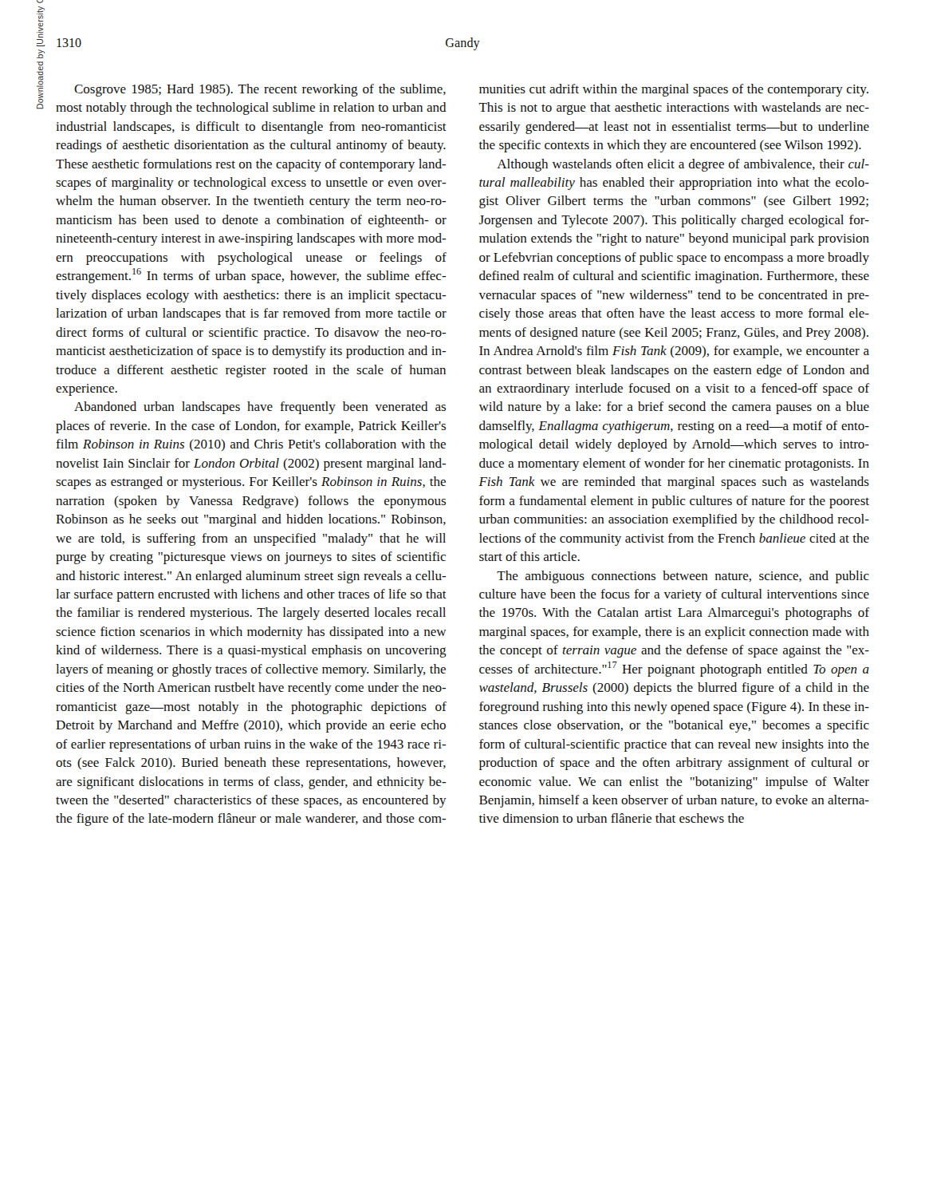Downloaded by [University College London] at 06:06 29 July 2015
1310
Gandy
Cosgrove 1985; Hard 1985). The recent reworking of the sublime, most notably through the technological sublime in relation to urban and industrial landscapes, is difficult to disentangle from neo-romanticist readings of aesthetic disorientation as the cultural antinomy of beauty. These aesthetic formulations rest on the capacity of contemporary landscapes of marginality or technological excess to unsettle or even overwhelm the human observer. In the twentieth century the term neo-romanticism has been used to denote a combination of eighteenth- or nineteenth-century interest in awe-inspiring landscapes with more modern preoccupations with psychological unease or feelings of estrangement.16 In terms of urban space, however, the sublime effectively displaces ecology with aesthetics: there is an implicit spectacularization of urban landscapes that is far removed from more tactile or direct forms of cultural or scientific practice. To disavow the neo-romanticist aestheticization of space is to demystify its production and introduce a different aesthetic register rooted in the scale of human experience.
Abandoned urban landscapes have frequently been venerated as places of reverie. In the case of London, for example, Patrick Keiller's film Robinson in Ruins (2010) and Chris Petit's collaboration with the novelist Iain Sinclair for London Orbital (2002) present marginal landscapes as estranged or mysterious. For Keiller's Robinson in Ruins, the narration (spoken by Vanessa Redgrave) follows the eponymous Robinson as he seeks out "marginal and hidden locations." Robinson, we are told, is suffering from an unspecified "malady" that he will purge by creating "picturesque views on journeys to sites of scientific and historic interest." An enlarged aluminum street sign reveals a cellular surface pattern encrusted with lichens and other traces of life so that the familiar is rendered mysterious. The largely deserted locales recall science fiction scenarios in which modernity has dissipated into a new kind of wilderness. There is a quasi-mystical emphasis on uncovering layers of meaning or ghostly traces of collective memory. Similarly, the cities of the North American rustbelt have recently come under the neo-romanticist gaze—most notably in the photographic depictions of Detroit by Marchand and Meffre (2010), which provide an eerie echo of earlier representations of urban ruins in the wake of the 1943 race riots (see Falck 2010). Buried beneath these representations, however, are significant dislocations in terms of class, gender, and ethnicity between the "deserted" characteristics of these spaces, as encountered by the figure of the late-modern flâneur or male wanderer, and those communities cut adrift within the marginal spaces of the contemporary city. This is not to argue that aesthetic interactions with wastelands are necessarily gendered—at least not in essentialist terms—but to underline the specific contexts in which they are encountered (see Wilson 1992).
Although wastelands often elicit a degree of ambivalence, their cultural malleability has enabled their appropriation into what the ecologist Oliver Gilbert terms the "urban commons" (see Gilbert 1992; Jorgensen and Tylecote 2007). This politically charged ecological formulation extends the "right to nature" beyond municipal park provision or Lefebvrian conceptions of public space to encompass a more broadly defined realm of cultural and scientific imagination. Furthermore, these vernacular spaces of "new wilderness" tend to be concentrated in precisely those areas that often have the least access to more formal elements of designed nature (see Keil 2005; Franz, Güles, and Prey 2008). In Andrea Arnold's film Fish Tank (2009), for example, we encounter a contrast between bleak landscapes on the eastern edge of London and an extraordinary interlude focused on a visit to a fenced-off space of wild nature by a lake: for a brief second the camera pauses on a blue damselfly, Enallagma cyathigerum, resting on a reed—a motif of entomological detail widely deployed by Arnold—which serves to introduce a momentary element of wonder for her cinematic protagonists. In Fish Tank we are reminded that marginal spaces such as wastelands form a fundamental element in public cultures of nature for the poorest urban communities: an association exemplified by the childhood recollections of the community activist from the French banlieue cited at the start of this article.
The ambiguous connections between nature, science, and public culture have been the focus for a variety of cultural interventions since the 1970s. With the Catalan artist Lara Almarcegui's photographs of marginal spaces, for example, there is an explicit connection made with the concept of terrain vague and the defense of space against the "excesses of architecture."17 Her poignant photograph entitled To open a wasteland, Brussels (2000) depicts the blurred figure of a child in the foreground rushing into this newly opened space (Figure 4). In these instances close observation, or the "botanical eye," becomes a specific form of cultural-scientific practice that can reveal new insights into the production of space and the often arbitrary assignment of cultural or economic value. We can enlist the "botanizing" impulse of Walter Benjamin, himself a keen observer of urban nature, to evoke an alternative dimension to urban flânerie that eschews the